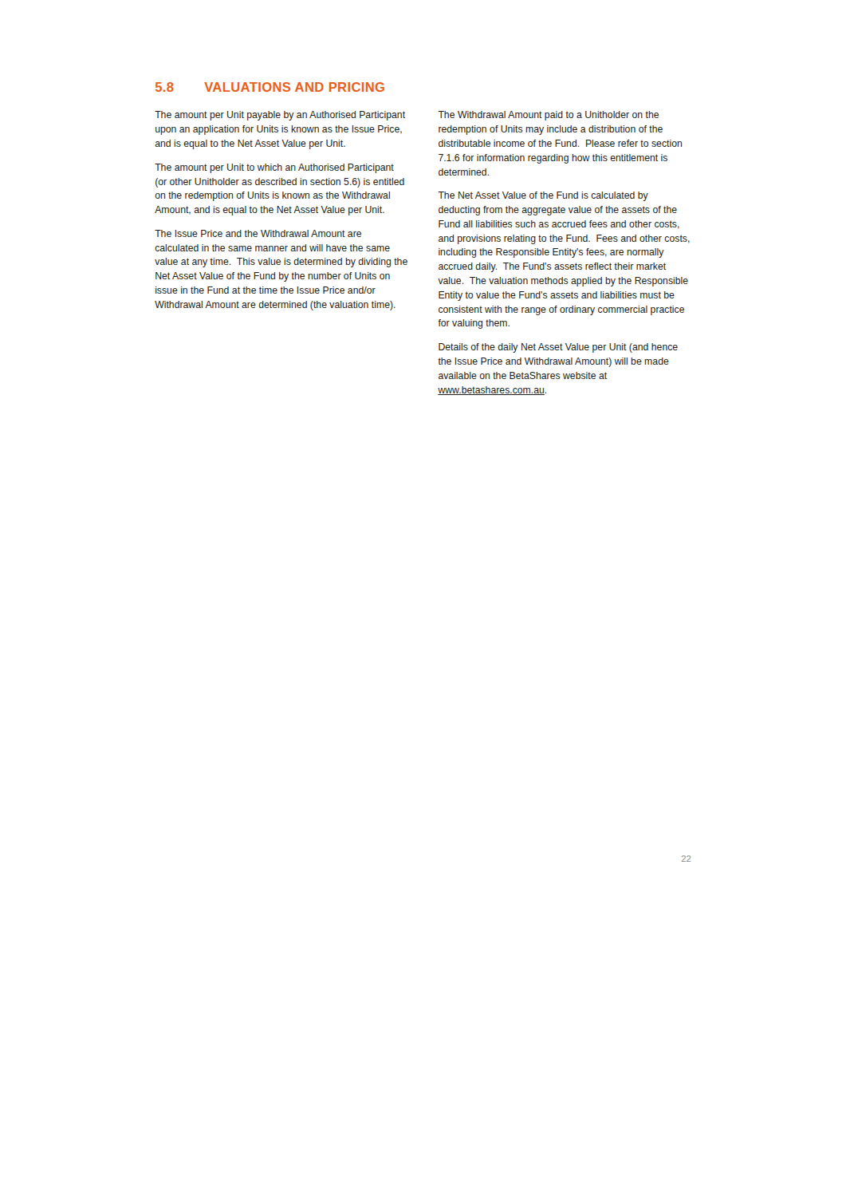5.8 VALUATIONS AND PRICING
The amount per Unit payable by an Authorised Participant upon an application for Units is known as the Issue Price, and is equal to the Net Asset Value per Unit.
The amount per Unit to which an Authorised Participant (or other Unitholder as described in section 5.6) is entitled on the redemption of Units is known as the Withdrawal Amount, and is equal to the Net Asset Value per Unit.
The Issue Price and the Withdrawal Amount are calculated in the same manner and will have the same value at any time. This value is determined by dividing the Net Asset Value of the Fund by the number of Units on issue in the Fund at the time the Issue Price and/or Withdrawal Amount are determined (the valuation time).
The Withdrawal Amount paid to a Unitholder on the redemption of Units may include a distribution of the distributable income of the Fund. Please refer to section 7.1.6 for information regarding how this entitlement is determined.
The Net Asset Value of the Fund is calculated by deducting from the aggregate value of the assets of the Fund all liabilities such as accrued fees and other costs, and provisions relating to the Fund. Fees and other costs, including the Responsible Entity's fees, are normally accrued daily. The Fund's assets reflect their market value. The valuation methods applied by the Responsible Entity to value the Fund's assets and liabilities must be consistent with the range of ordinary commercial practice for valuing them.
Details of the daily Net Asset Value per Unit (and hence the Issue Price and Withdrawal Amount) will be made available on the BetaShares website at www.betashares.com.au.
22